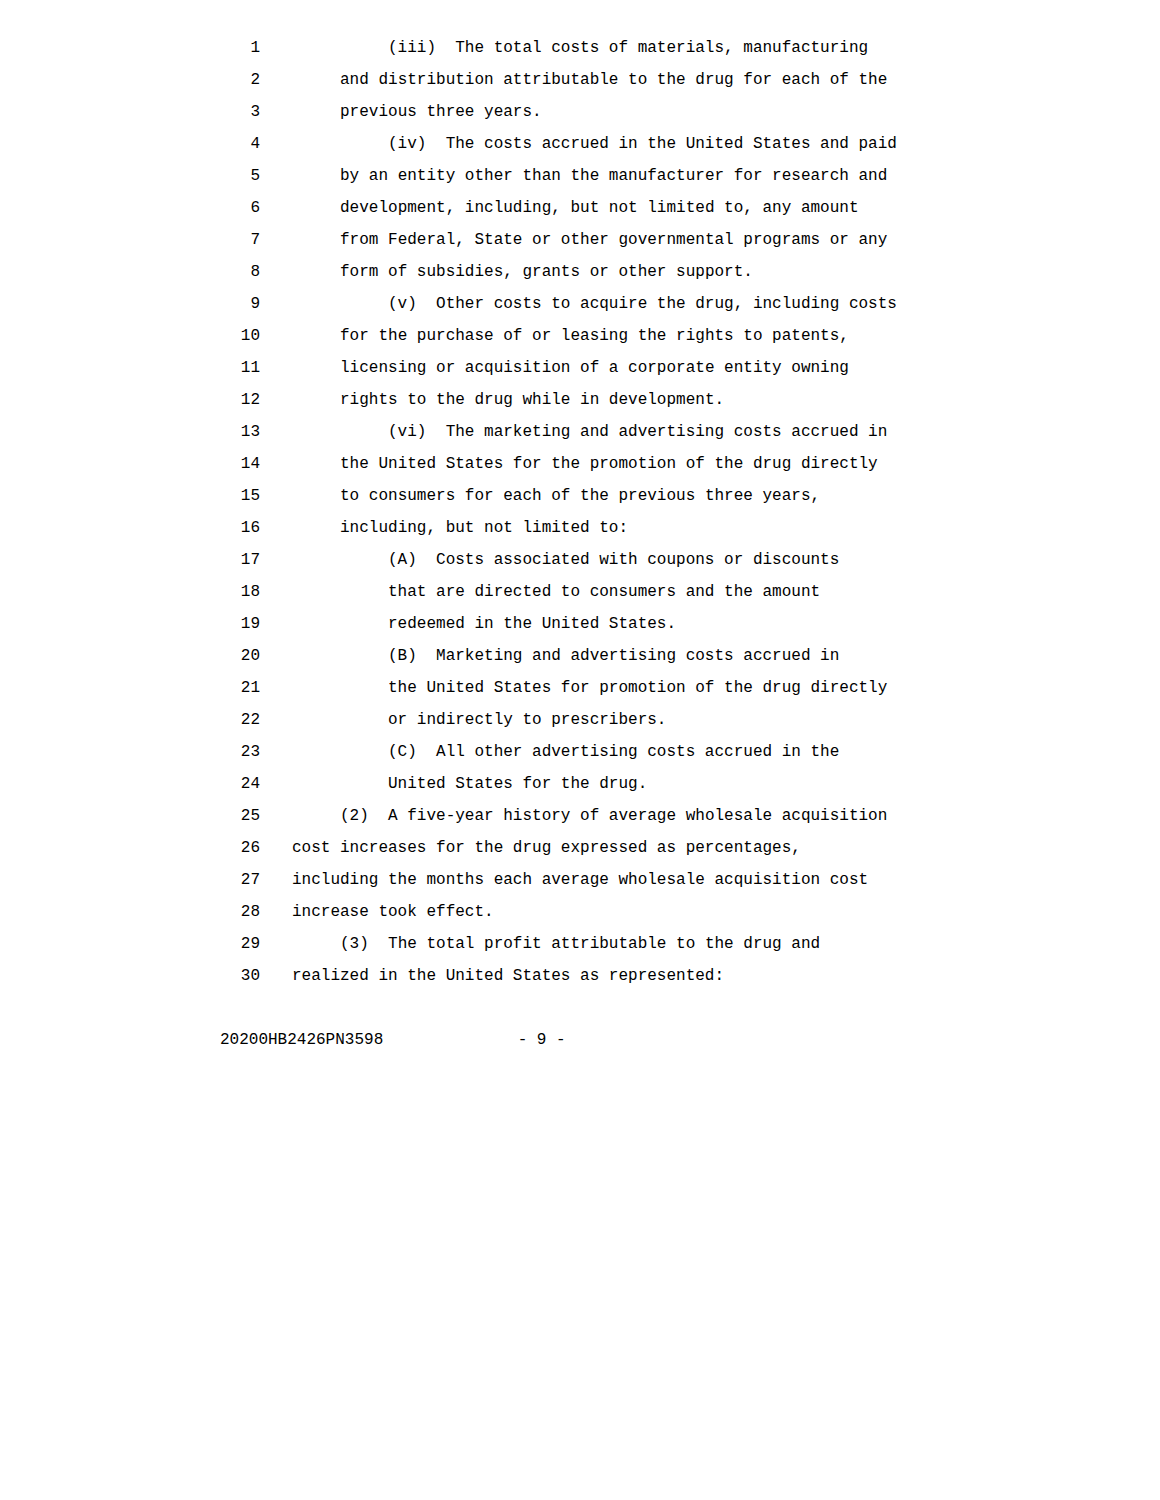(iii) The total costs of materials, manufacturing
and distribution attributable to the drug for each of the
previous three years.
(iv) The costs accrued in the United States and paid
by an entity other than the manufacturer for research and
development, including, but not limited to, any amount
from Federal, State or other governmental programs or any
form of subsidies, grants or other support.
(v) Other costs to acquire the drug, including costs
for the purchase of or leasing the rights to patents,
licensing or acquisition of a corporate entity owning
rights to the drug while in development.
(vi) The marketing and advertising costs accrued in
the United States for the promotion of the drug directly
to consumers for each of the previous three years,
including, but not limited to:
(A) Costs associated with coupons or discounts
that are directed to consumers and the amount
redeemed in the United States.
(B) Marketing and advertising costs accrued in
the United States for promotion of the drug directly
or indirectly to prescribers.
(C) All other advertising costs accrued in the
United States for the drug.
(2) A five-year history of average wholesale acquisition
cost increases for the drug expressed as percentages,
including the months each average wholesale acquisition cost
increase took effect.
(3) The total profit attributable to the drug and
realized in the United States as represented:
20200HB2426PN3598 - 9 -